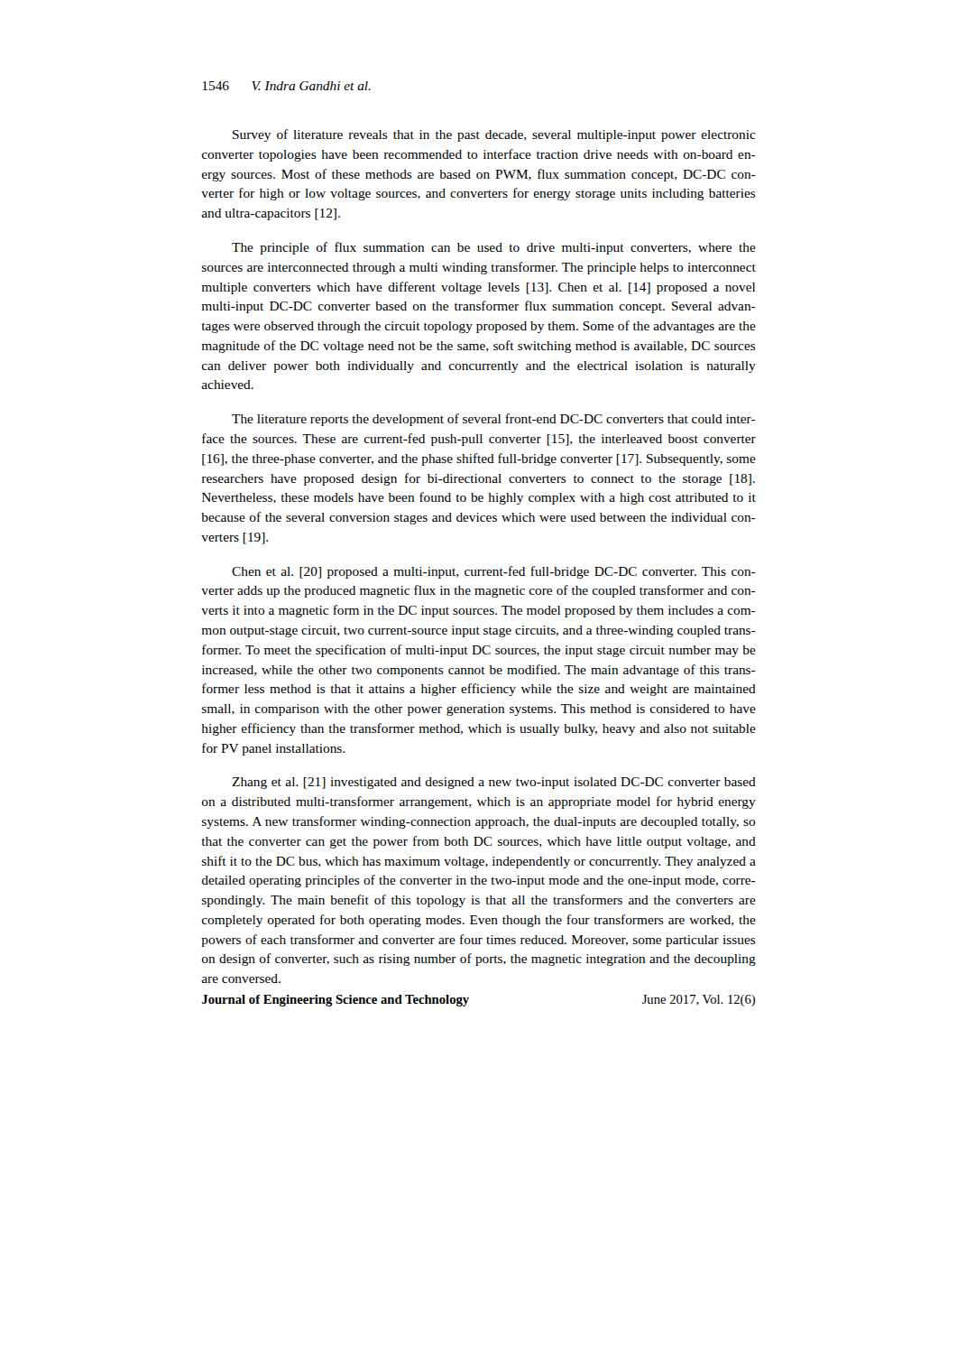1546 V. Indra Gandhi et al.
Survey of literature reveals that in the past decade, several multiple-input power electronic converter topologies have been recommended to interface traction drive needs with on-board energy sources. Most of these methods are based on PWM, flux summation concept, DC-DC converter for high or low voltage sources, and converters for energy storage units including batteries and ultra-capacitors [12].
The principle of flux summation can be used to drive multi-input converters, where the sources are interconnected through a multi winding transformer. The principle helps to interconnect multiple converters which have different voltage levels [13]. Chen et al. [14] proposed a novel multi-input DC-DC converter based on the transformer flux summation concept. Several advantages were observed through the circuit topology proposed by them. Some of the advantages are the magnitude of the DC voltage need not be the same, soft switching method is available, DC sources can deliver power both individually and concurrently and the electrical isolation is naturally achieved.
The literature reports the development of several front-end DC-DC converters that could interface the sources. These are current-fed push-pull converter [15], the interleaved boost converter [16], the three-phase converter, and the phase shifted full-bridge converter [17]. Subsequently, some researchers have proposed design for bi-directional converters to connect to the storage [18]. Nevertheless, these models have been found to be highly complex with a high cost attributed to it because of the several conversion stages and devices which were used between the individual converters [19].
Chen et al. [20] proposed a multi-input, current-fed full-bridge DC-DC converter. This converter adds up the produced magnetic flux in the magnetic core of the coupled transformer and converts it into a magnetic form in the DC input sources. The model proposed by them includes a common output-stage circuit, two current-source input stage circuits, and a three-winding coupled transformer. To meet the specification of multi-input DC sources, the input stage circuit number may be increased, while the other two components cannot be modified. The main advantage of this transformer less method is that it attains a higher efficiency while the size and weight are maintained small, in comparison with the other power generation systems. This method is considered to have higher efficiency than the transformer method, which is usually bulky, heavy and also not suitable for PV panel installations.
Zhang et al. [21] investigated and designed a new two-input isolated DC-DC converter based on a distributed multi-transformer arrangement, which is an appropriate model for hybrid energy systems. A new transformer winding-connection approach, the dual-inputs are decoupled totally, so that the converter can get the power from both DC sources, which have little output voltage, and shift it to the DC bus, which has maximum voltage, independently or concurrently. They analyzed a detailed operating principles of the converter in the two-input mode and the one-input mode, correspondingly. The main benefit of this topology is that all the transformers and the converters are completely operated for both operating modes. Even though the four transformers are worked, the powers of each transformer and converter are four times reduced. Moreover, some particular issues on design of converter, such as rising number of ports, the magnetic integration and the decoupling are conversed.
Journal of Engineering Science and Technology June 2017, Vol. 12(6)